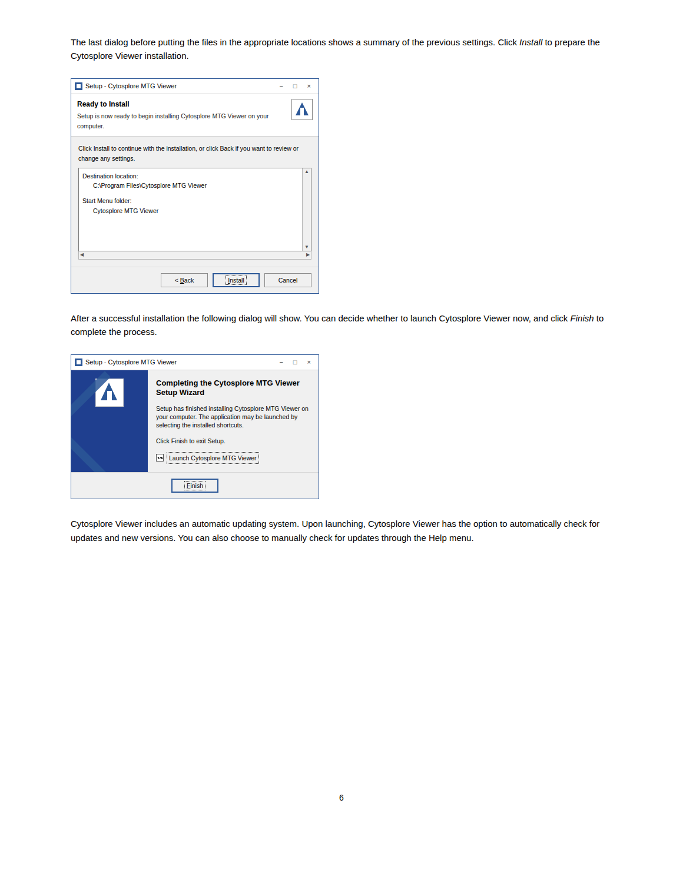The last dialog before putting the files in the appropriate locations shows a summary of the previous settings. Click Install to prepare the Cytosplore Viewer installation.
Setup - Cytosplore MTG Viewer
− □ ×
Ready to Install Setup is now ready to begin installing Cytosplore MTG Viewer on your computer.
Click Install to continue with the installation, or click Back if you want to review or change any settings.
Destination location:
C:\Program Files\Cytosplore MTG Viewer
Start Menu folder:
Cytosplore MTG Viewer
▲▼
◀▶
< Back
Install
Cancel
After a successful installation the following dialog will show. You can decide whether to launch Cytosplore Viewer now, and click Finish to complete the process.
Setup - Cytosplore MTG Viewer
− □ ×
Completing the Cytosplore MTG Viewer Setup Wizard
Setup has finished installing Cytosplore MTG Viewer on your computer. The application may be launched by selecting the installed shortcuts.
Click Finish to exit Setup.
Launch Cytosplore MTG Viewer
Finish
Cytosplore Viewer includes an automatic updating system. Upon launching, Cytosplore Viewer has the option to automatically check for updates and new versions. You can also choose to manually check for updates through the Help menu.
6